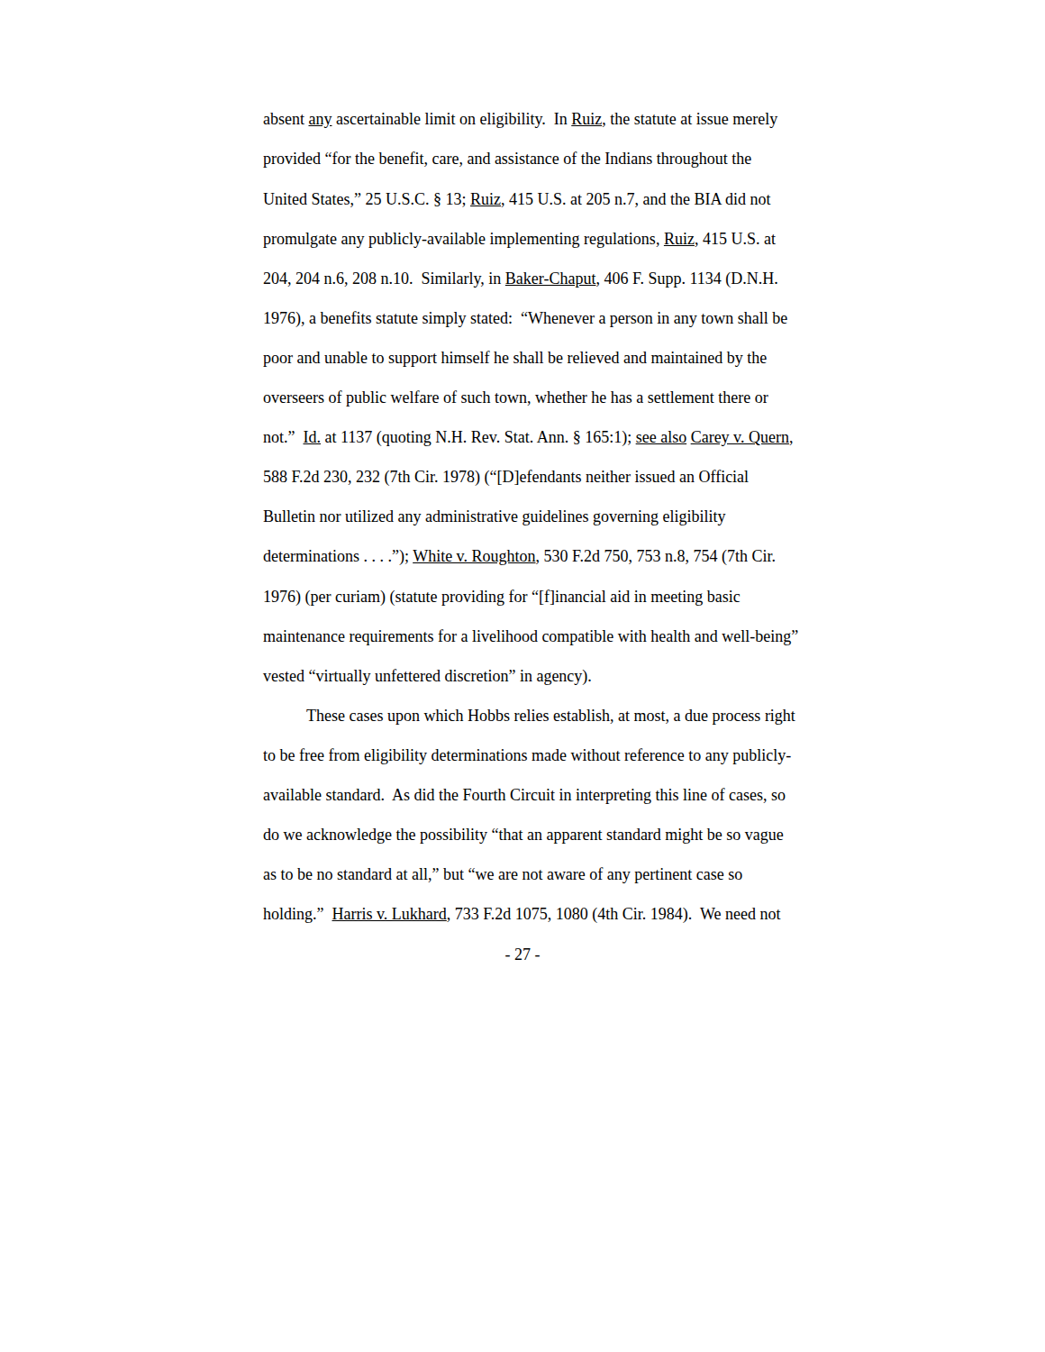absent any ascertainable limit on eligibility. In Ruiz, the statute at issue merely provided “for the benefit, care, and assistance of the Indians throughout the United States,” 25 U.S.C. § 13; Ruiz, 415 U.S. at 205 n.7, and the BIA did not promulgate any publicly-available implementing regulations, Ruiz, 415 U.S. at 204, 204 n.6, 208 n.10. Similarly, in Baker-Chaput, 406 F. Supp. 1134 (D.N.H. 1976), a benefits statute simply stated: “Whenever a person in any town shall be poor and unable to support himself he shall be relieved and maintained by the overseers of public welfare of such town, whether he has a settlement there or not.” Id. at 1137 (quoting N.H. Rev. Stat. Ann. § 165:1); see also Carey v. Quern, 588 F.2d 230, 232 (7th Cir. 1978) (“[D]efendants neither issued an Official Bulletin nor utilized any administrative guidelines governing eligibility determinations . . . .”); White v. Roughton, 530 F.2d 750, 753 n.8, 754 (7th Cir. 1976) (per curiam) (statute providing for “[f]inancial aid in meeting basic maintenance requirements for a livelihood compatible with health and well-being” vested “virtually unfettered discretion” in agency).
These cases upon which Hobbs relies establish, at most, a due process right to be free from eligibility determinations made without reference to any publicly-available standard. As did the Fourth Circuit in interpreting this line of cases, so do we acknowledge the possibility “that an apparent standard might be so vague as to be no standard at all,” but “we are not aware of any pertinent case so holding.” Harris v. Lukhard, 733 F.2d 1075, 1080 (4th Cir. 1984). We need not
- 27 -